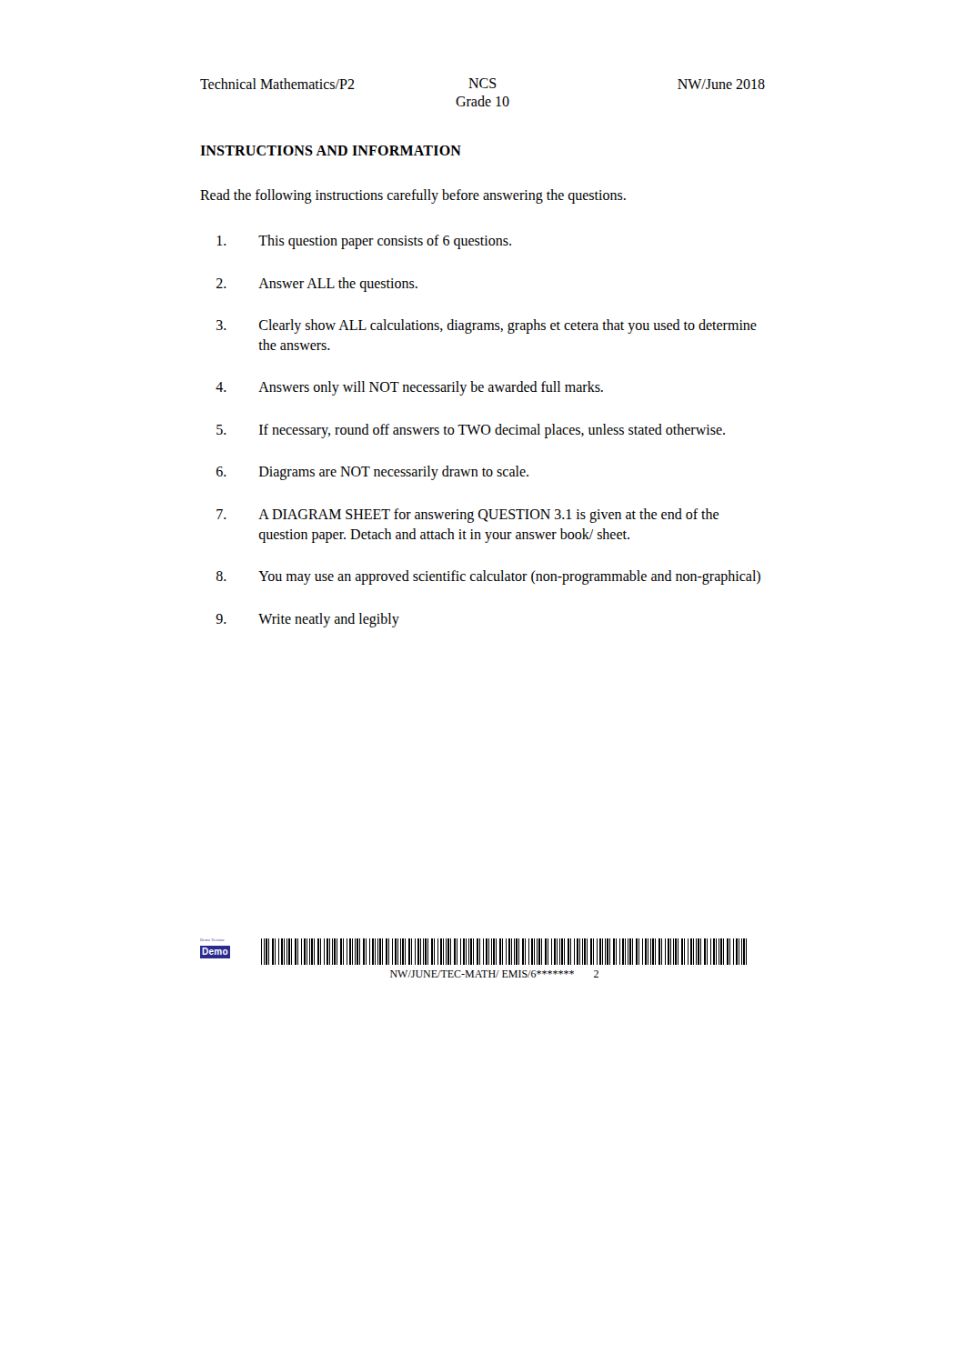Technical Mathematics/P2
NCS
Grade 10
NW/June 2018
INSTRUCTIONS AND INFORMATION
Read the following instructions carefully before answering the questions.
1. This question paper consists of 6 questions.
2. Answer ALL the questions.
3. Clearly show ALL calculations, diagrams, graphs et cetera that you used to determine the answers.
4. Answers only will NOT necessarily be awarded full marks.
5. If necessary, round off answers to TWO decimal places, unless stated otherwise.
6. Diagrams are NOT necessarily drawn to scale.
7. A DIAGRAM SHEET for answering QUESTION 3.1 is given at the end of the question paper. Detach and attach it in your answer book/ sheet.
8. You may use an approved scientific calculator (non-programmable and non-graphical)
9. Write neatly and legibly
Demo Version
Demo
NW/JUNE/TEC-MATH/ EMIS/6******* 2